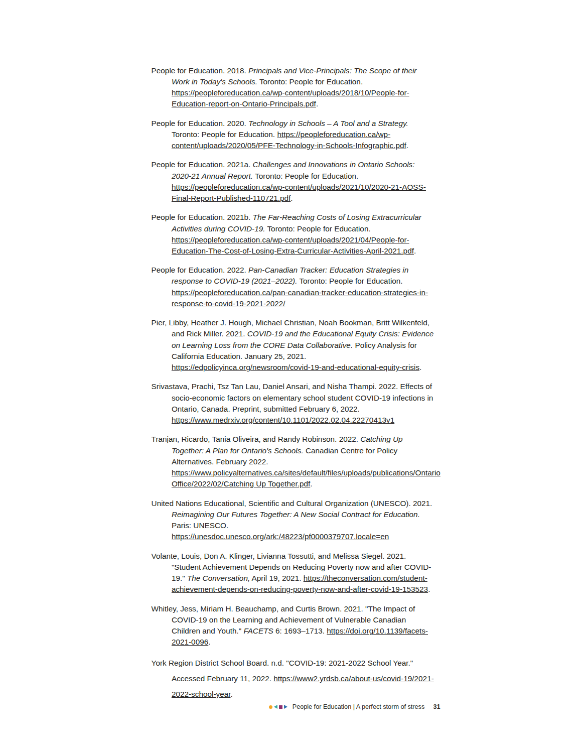People for Education. 2018. Principals and Vice-Principals: The Scope of their Work in Today's Schools. Toronto: People for Education. https://peopleforeducation.ca/wp-content/uploads/2018/10/People-for-Education-report-on-Ontario-Principals.pdf.
People for Education. 2020. Technology in Schools – A Tool and a Strategy. Toronto: People for Education. https://peopleforeducation.ca/wp-content/uploads/2020/05/PFE-Technology-in-Schools-Infographic.pdf.
People for Education. 2021a. Challenges and Innovations in Ontario Schools: 2020-21 Annual Report. Toronto: People for Education. https://peopleforeducation.ca/wp-content/uploads/2021/10/2020-21-AOSS-Final-Report-Published-110721.pdf.
People for Education. 2021b. The Far-Reaching Costs of Losing Extracurricular Activities during COVID-19. Toronto: People for Education. https://peopleforeducation.ca/wp-content/uploads/2021/04/People-for-Education-The-Cost-of-Losing-Extra-Curricular-Activities-April-2021.pdf.
People for Education. 2022. Pan-Canadian Tracker: Education Strategies in response to COVID-19 (2021–2022). Toronto: People for Education. https://peopleforeducation.ca/pan-canadian-tracker-education-strategies-in-response-to-covid-19-2021-2022/
Pier, Libby, Heather J. Hough, Michael Christian, Noah Bookman, Britt Wilkenfeld, and Rick Miller. 2021. COVID-19 and the Educational Equity Crisis: Evidence on Learning Loss from the CORE Data Collaborative. Policy Analysis for California Education. January 25, 2021. https://edpolicyinca.org/newsroom/covid-19-and-educational-equity-crisis.
Srivastava, Prachi, Tsz Tan Lau, Daniel Ansari, and Nisha Thampi. 2022. Effects of socio-economic factors on elementary school student COVID-19 infections in Ontario, Canada. Preprint, submitted February 6, 2022. https://www.medrxiv.org/content/10.1101/2022.02.04.22270413v1
Tranjan, Ricardo, Tania Oliveira, and Randy Robinson. 2022. Catching Up Together: A Plan for Ontario's Schools. Canadian Centre for Policy Alternatives. February 2022. https://www.policyalternatives.ca/sites/default/files/uploads/publications/Ontario Office/2022/02/Catching Up Together.pdf.
United Nations Educational, Scientific and Cultural Organization (UNESCO). 2021. Reimagining Our Futures Together: A New Social Contract for Education. Paris: UNESCO. https://unesdoc.unesco.org/ark:/48223/pf0000379707.locale=en
Volante, Louis, Don A. Klinger, Livianna Tossutti, and Melissa Siegel. 2021. "Student Achievement Depends on Reducing Poverty now and after COVID-19." The Conversation, April 19, 2021. https://theconversation.com/student-achievement-depends-on-reducing-poverty-now-and-after-covid-19-153523.
Whitley, Jess, Miriam H. Beauchamp, and Curtis Brown. 2021. "The Impact of COVID-19 on the Learning and Achievement of Vulnerable Canadian Children and Youth." FACETS 6: 1693–1713. https://doi.org/10.1139/facets-2021-0096.
York Region District School Board. n.d. "COVID-19: 2021-2022 School Year." Accessed February 11, 2022. https://www2.yrdsb.ca/about-us/covid-19/2021-2022-school-year.
People for Education | A perfect storm of stress 31